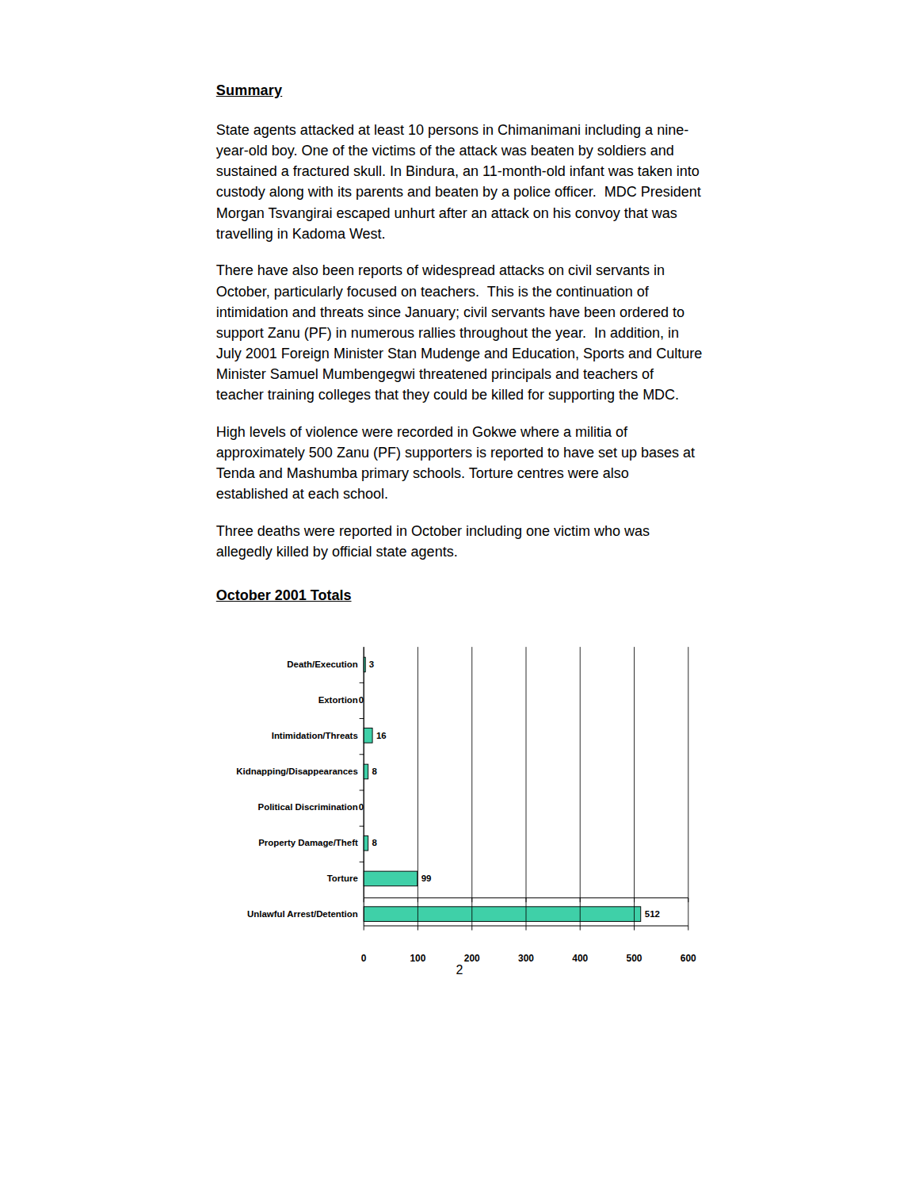Summary
State agents attacked at least 10 persons in Chimanimani including a nine-year-old boy. One of the victims of the attack was beaten by soldiers and sustained a fractured skull. In Bindura, an 11-month-old infant was taken into custody along with its parents and beaten by a police officer. MDC President Morgan Tsvangirai escaped unhurt after an attack on his convoy that was travelling in Kadoma West.
There have also been reports of widespread attacks on civil servants in October, particularly focused on teachers. This is the continuation of intimidation and threats since January; civil servants have been ordered to support Zanu (PF) in numerous rallies throughout the year. In addition, in July 2001 Foreign Minister Stan Mudenge and Education, Sports and Culture Minister Samuel Mumbengegwi threatened principals and teachers of teacher training colleges that they could be killed for supporting the MDC.
High levels of violence were recorded in Gokwe where a militia of approximately 500 Zanu (PF) supporters is reported to have set up bases at Tenda and Mashumba primary schools. Torture centres were also established at each school.
Three deaths were reported in October including one victim who was allegedly killed by official state agents.
October 2001 Totals
Death/Execution Extortion Intimidation/Threats Kidnapping/Disappearances Political Discrimination Property Damage/Theft Torture Unlawful Arrest/Detention 3 0 16 8 0 8 99
Unlawful Arrest/Detention 512
0 100 200 300 400 500 600
2